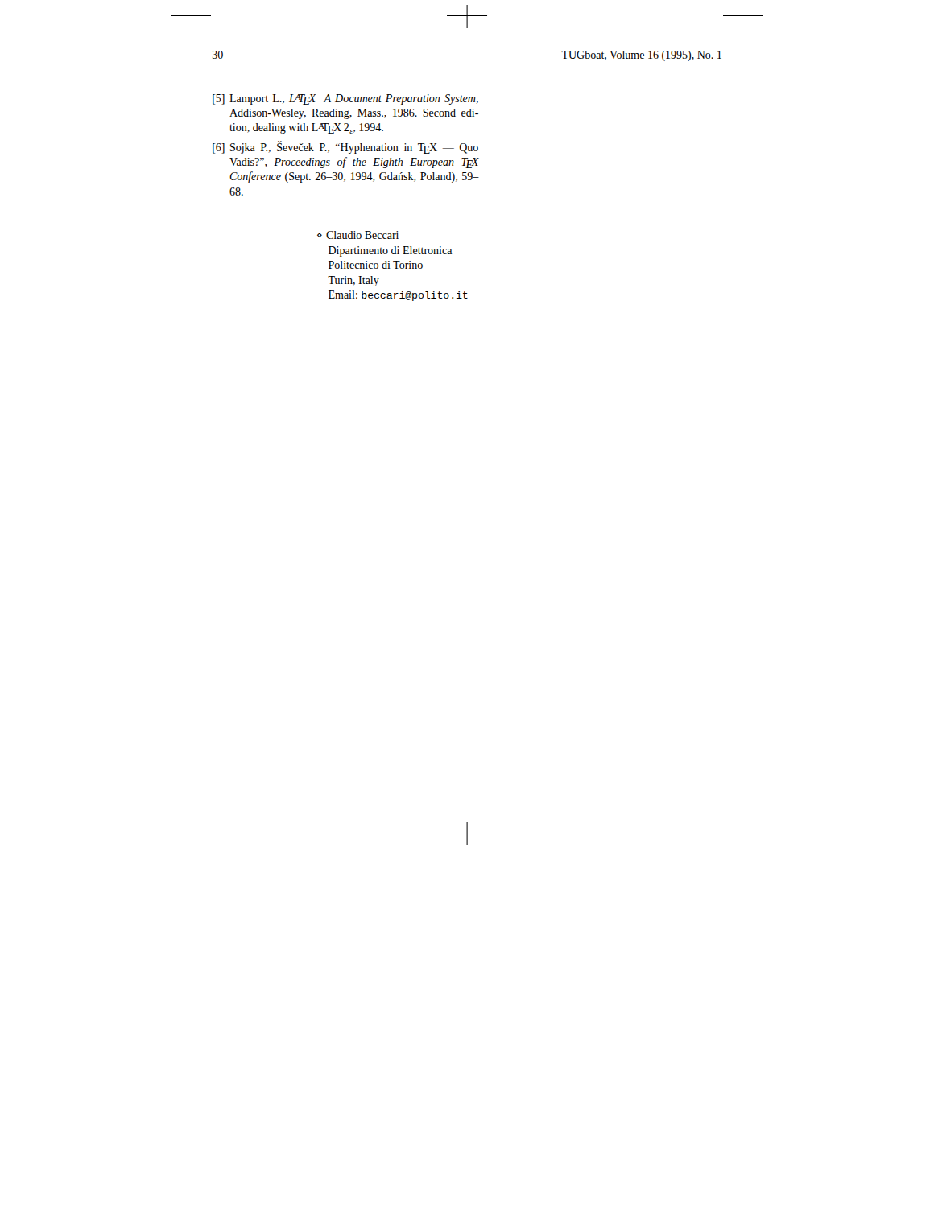30 TUGboat, Volume 16 (1995), No. 1
[5] Lamport L., LATEX A Document Preparation System, Addison-Wesley, Reading, Mass., 1986. Second edition, dealing with LATEX 2 ε, 1994.
[6] Sojka P., Ševeček P., “Hyphenation in TEX — Quo Vadis?”, Proceedings of the Eighth European TEX Conference (Sept. 26–30, 1994, Gdańsk, Poland), 59–68.
⋄Claudio Beccari
Dipartimento di Elettronica Politecnico di Torino Turin, Italy Email: beccari@polito.it